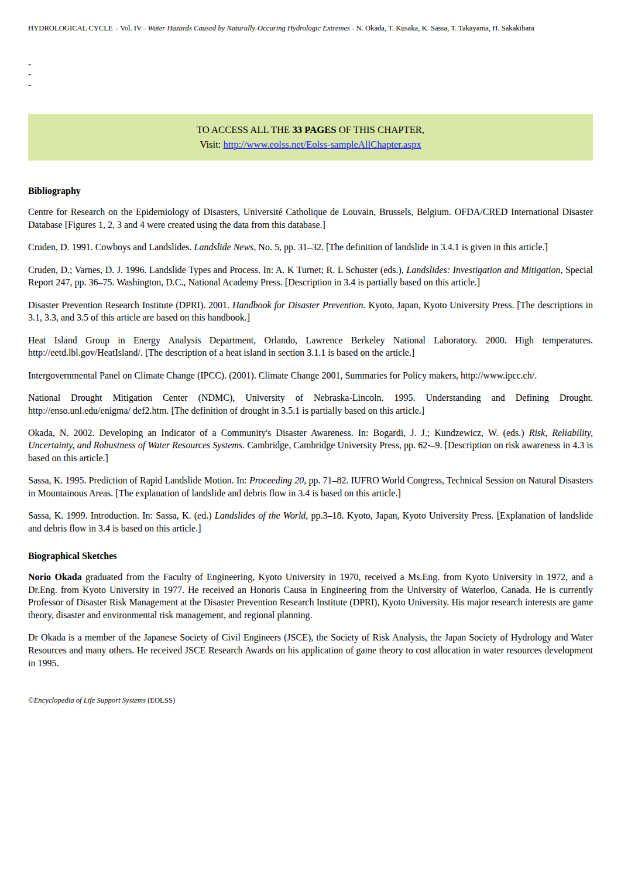HYDROLOGICAL CYCLE – Vol. IV - Water Hazards Caused by Naturally-Occuring Hydrologic Extremes - N. Okada, T. Kusaka, K. Sassa, T. Takayama, H. Sakakibara
-
-
-
TO ACCESS ALL THE 33 PAGES OF THIS CHAPTER, Visit: http://www.eolss.net/Eolss-sampleAllChapter.aspx
Bibliography
Centre for Research on the Epidemiology of Disasters, Université Catholique de Louvain, Brussels, Belgium. OFDA/CRED International Disaster Database [Figures 1, 2, 3 and 4 were created using the data from this database.]
Cruden, D. 1991. Cowboys and Landslides. Landslide News, No. 5, pp. 31–32. [The definition of landslide in 3.4.1 is given in this article.]
Cruden, D.; Varnes, D. J. 1996. Landslide Types and Process. In: A. K Turnet; R. L Schuster (eds.), Landslides: Investigation and Mitigation, Special Report 247, pp. 36–75. Washington, D.C., National Academy Press. [Description in 3.4 is partially based on this article.]
Disaster Prevention Research Institute (DPRI). 2001. Handbook for Disaster Prevention. Kyoto, Japan, Kyoto University Press. [The descriptions in 3.1, 3.3, and 3.5 of this article are based on this handbook.]
Heat Island Group in Energy Analysis Department, Orlando, Lawrence Berkeley National Laboratory. 2000. High temperatures. http://eetd.lbl.gov/HeatIsland/. [The description of a heat island in section 3.1.1 is based on the article.]
Intergovernmental Panel on Climate Change (IPCC). (2001). Climate Change 2001, Summaries for Policy makers, http://www.ipcc.ch/.
National Drought Mitigation Center (NDMC), University of Nebraska-Lincoln. 1995. Understanding and Defining Drought. http://enso.unl.edu/enigma/ def2.htm. [The definition of drought in 3.5.1 is partially based on this article.]
Okada, N. 2002. Developing an Indicator of a Community's Disaster Awareness. In: Bogardi, J. J.; Kundzewicz, W. (eds.) Risk, Reliability, Uncertainty, and Robustness of Water Resources Systems. Cambridge, Cambridge University Press, pp. 62-–9. [Description on risk awareness in 4.3 is based on this article.]
Sassa, K. 1995. Prediction of Rapid Landslide Motion. In: Proceeding 20, pp. 71–82. IUFRO World Congress, Technical Session on Natural Disasters in Mountainous Areas. [The explanation of landslide and debris flow in 3.4 is based on this article.]
Sassa, K. 1999. Introduction. In: Sassa, K. (ed.) Landslides of the World, pp.3–18. Kyoto, Japan, Kyoto University Press. [Explanation of landslide and debris flow in 3.4 is based on this article.]
Biographical Sketches
Norio Okada graduated from the Faculty of Engineering, Kyoto University in 1970, received a Ms.Eng. from Kyoto University in 1972, and a Dr.Eng. from Kyoto University in 1977. He received an Honoris Causa in Engineering from the University of Waterloo, Canada. He is currently Professor of Disaster Risk Management at the Disaster Prevention Research Institute (DPRI), Kyoto University. His major research interests are game theory, disaster and environmental risk management, and regional planning.
Dr Okada is a member of the Japanese Society of Civil Engineers (JSCE), the Society of Risk Analysis, the Japan Society of Hydrology and Water Resources and many others. He received JSCE Research Awards on his application of game theory to cost allocation in water resources development in 1995.
©Encyclopedia of Life Support Systems (EOLSS)